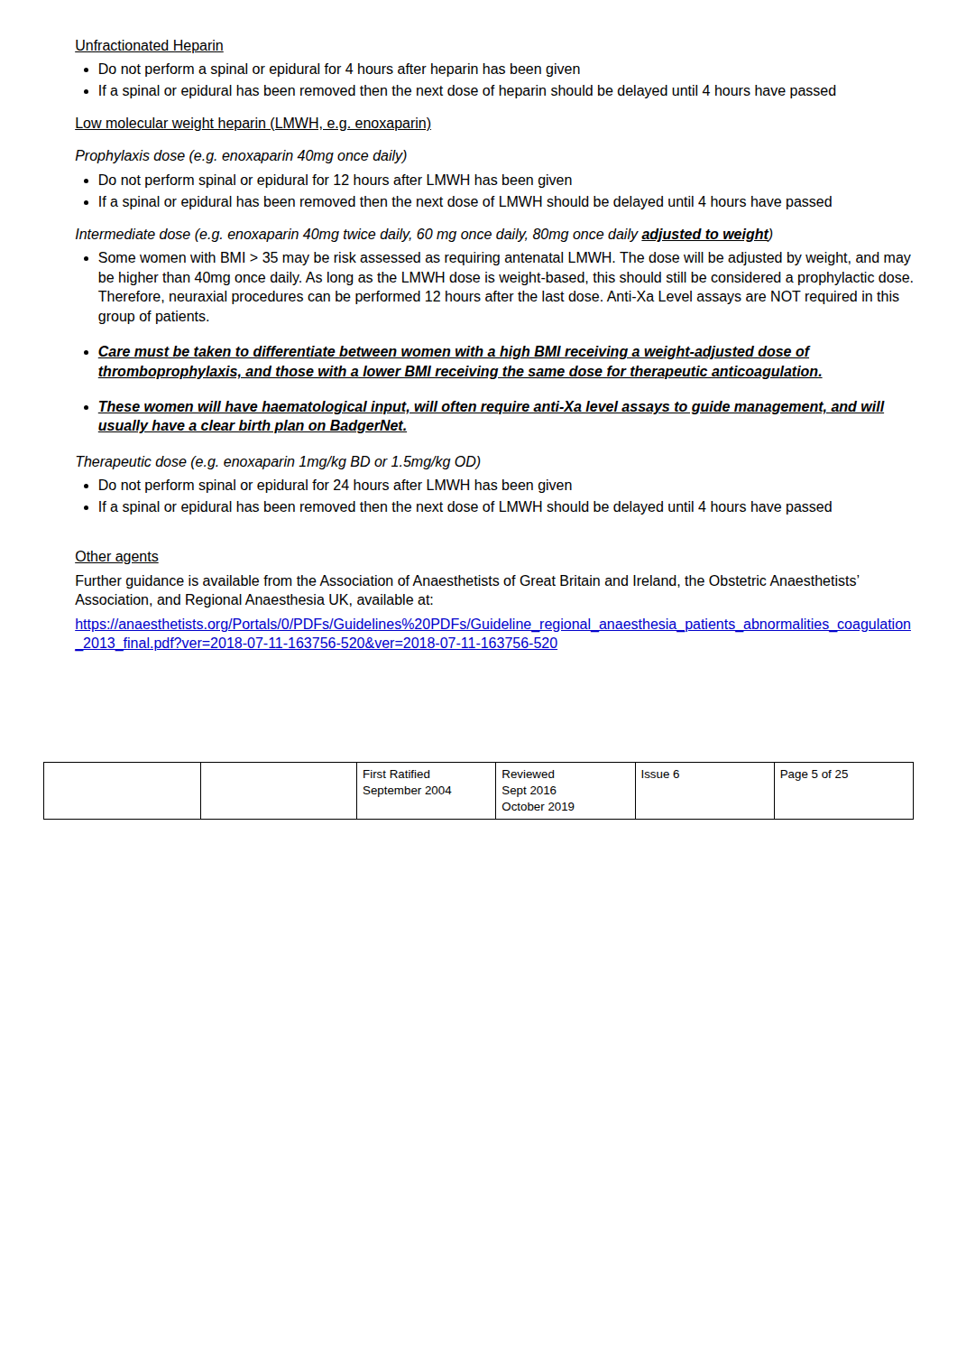Unfractionated Heparin
Do not perform a spinal or epidural for 4 hours after heparin has been given
If a spinal or epidural has been removed then the next dose of heparin should be delayed until 4 hours have passed
Low molecular weight heparin (LMWH, e.g. enoxaparin)
Prophylaxis dose (e.g. enoxaparin 40mg once daily)
Do not perform spinal or epidural for 12 hours after LMWH has been given
If a spinal or epidural has been removed then the next dose of LMWH should be delayed until 4 hours have passed
Intermediate dose (e.g. enoxaparin 40mg twice daily, 60 mg once daily, 80mg once daily adjusted to weight)
Some women with BMI > 35 may be risk assessed as requiring antenatal LMWH. The dose will be adjusted by weight, and may be higher than 40mg once daily. As long as the LMWH dose is weight-based, this should still be considered a prophylactic dose. Therefore, neuraxial procedures can be performed 12 hours after the last dose. Anti-Xa Level assays are NOT required in this group of patients.
Care must be taken to differentiate between women with a high BMI receiving a weight-adjusted dose of thromboprophylaxis, and those with a lower BMI receiving the same dose for therapeutic anticoagulation.
These women will have haematological input, will often require anti-Xa level assays to guide management, and will usually have a clear birth plan on BadgerNet.
Therapeutic dose (e.g. enoxaparin 1mg/kg BD or 1.5mg/kg OD)
Do not perform spinal or epidural for 24 hours after LMWH has been given
If a spinal or epidural has been removed then the next dose of LMWH should be delayed until 4 hours have passed
Other agents
Further guidance is available from the Association of Anaesthetists of Great Britain and Ireland, the Obstetric Anaesthetists’ Association, and Regional Anaesthesia UK, available at:
https://anaesthetists.org/Portals/0/PDFs/Guidelines%20PDFs/Guideline_regional_anaesthesia_patients_abnormalities_coagulation_2013_final.pdf?ver=2018-07-11-163756-520&ver=2018-07-11-163756-520
| | | First Ratified September 2004 | Reviewed Sept 2016 October 2019 | Issue 6 | Page 5 of 25 |